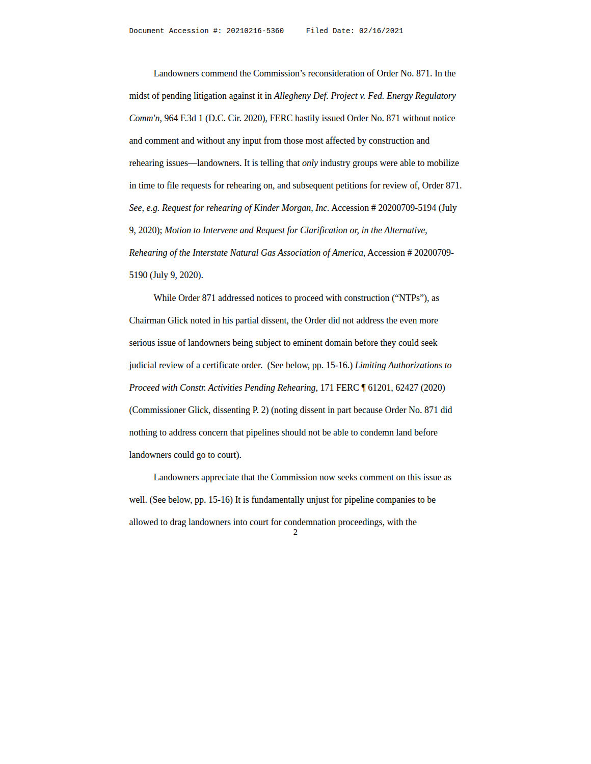Document Accession #: 20210216-5360 Filed Date: 02/16/2021
Landowners commend the Commission’s reconsideration of Order No. 871. In the midst of pending litigation against it in Allegheny Def. Project v. Fed. Energy Regulatory Comm'n, 964 F.3d 1 (D.C. Cir. 2020), FERC hastily issued Order No. 871 without notice and comment and without any input from those most affected by construction and rehearing issues—landowners. It is telling that only industry groups were able to mobilize in time to file requests for rehearing on, and subsequent petitions for review of, Order 871. See, e.g. Request for rehearing of Kinder Morgan, Inc. Accession # 20200709-5194 (July 9, 2020); Motion to Intervene and Request for Clarification or, in the Alternative, Rehearing of the Interstate Natural Gas Association of America, Accession # 20200709-5190 (July 9, 2020).
While Order 871 addressed notices to proceed with construction (“NTPs”), as Chairman Glick noted in his partial dissent, the Order did not address the even more serious issue of landowners being subject to eminent domain before they could seek judicial review of a certificate order. (See below, pp. 15-16.) Limiting Authorizations to Proceed with Constr. Activities Pending Rehearing, 171 FERC ¶ 61201, 62427 (2020) (Commissioner Glick, dissenting P. 2) (noting dissent in part because Order No. 871 did nothing to address concern that pipelines should not be able to condemn land before landowners could go to court).
Landowners appreciate that the Commission now seeks comment on this issue as well. (See below, pp. 15-16) It is fundamentally unjust for pipeline companies to be allowed to drag landowners into court for condemnation proceedings, with the
2